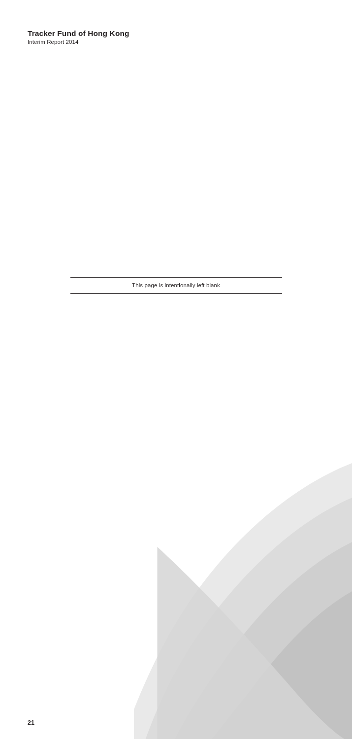Tracker Fund of Hong Kong
Interim Report 2014
This page is intentionally left blank
21